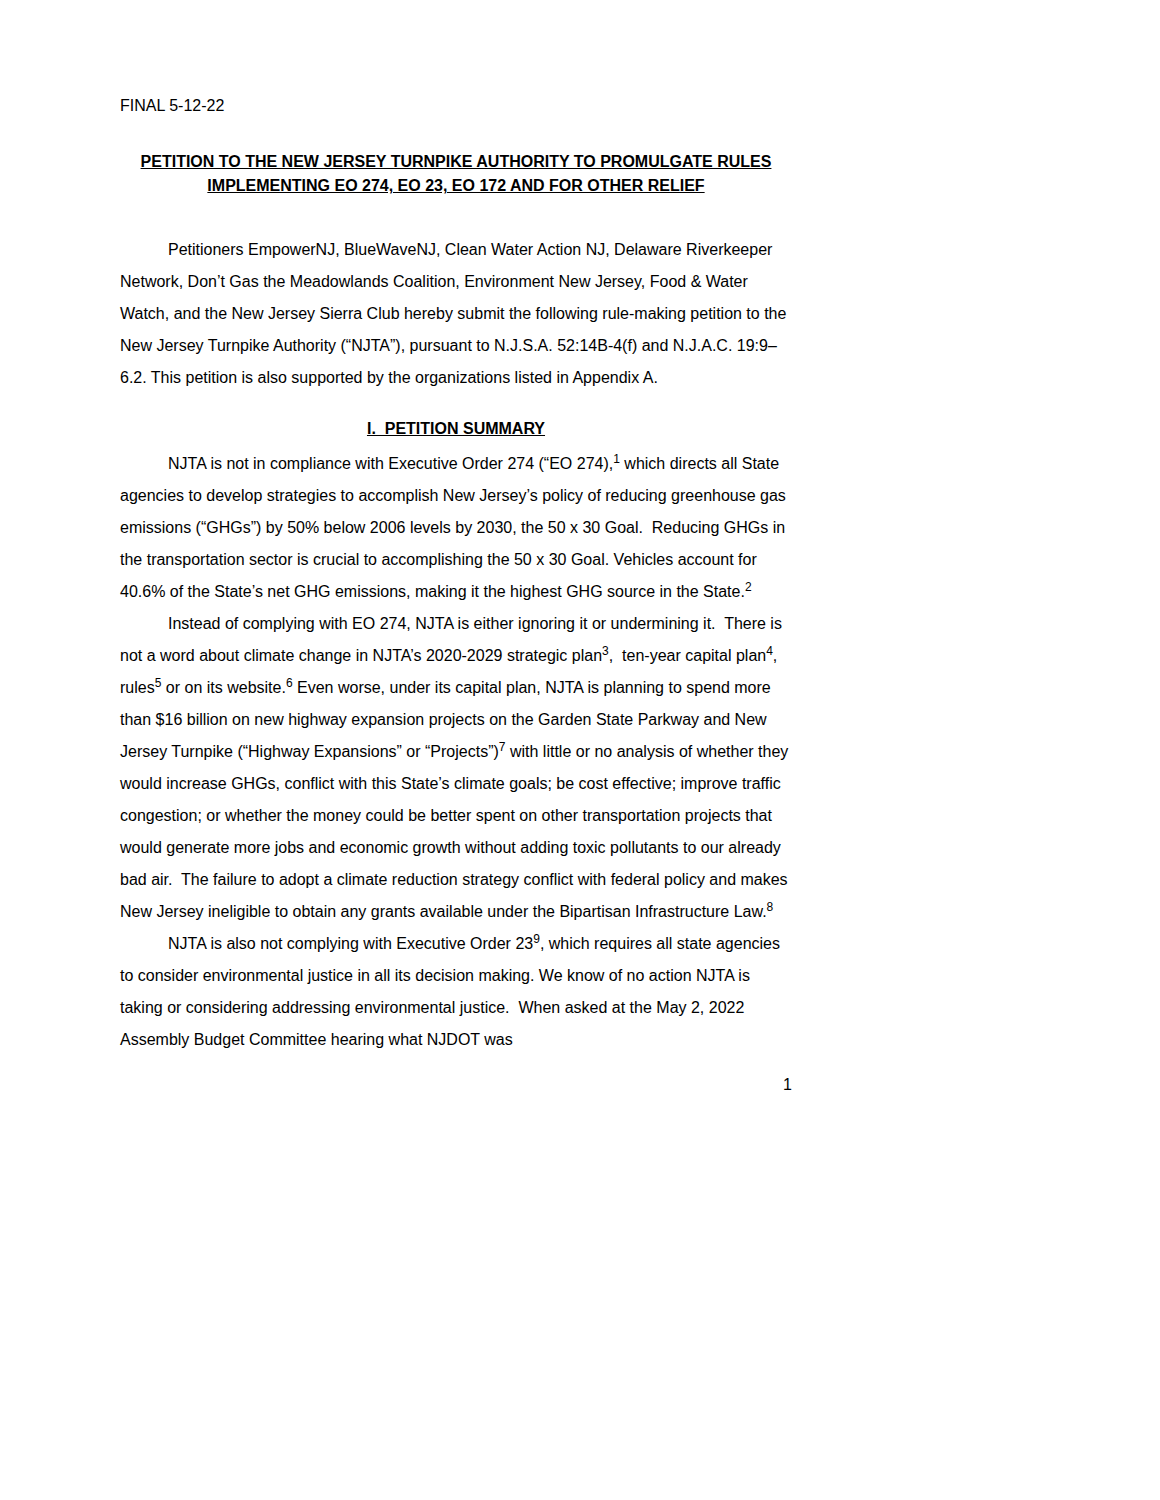FINAL 5-12-22
PETITION TO THE NEW JERSEY TURNPIKE AUTHORITY TO PROMULGATE RULES IMPLEMENTING EO 274, EO 23, EO 172 AND FOR OTHER RELIEF
Petitioners EmpowerNJ, BlueWaveNJ, Clean Water Action NJ, Delaware Riverkeeper Network, Don’t Gas the Meadowlands Coalition, Environment New Jersey, Food & Water Watch, and the New Jersey Sierra Club hereby submit the following rule-making petition to the New Jersey Turnpike Authority (“NJTA”), pursuant to N.J.S.A. 52:14B-4(f) and N.J.A.C. 19:9–6.2. This petition is also supported by the organizations listed in Appendix A.
I. PETITION SUMMARY
NJTA is not in compliance with Executive Order 274 (“EO 274),1 which directs all State agencies to develop strategies to accomplish New Jersey’s policy of reducing greenhouse gas emissions (“GHGs”) by 50% below 2006 levels by 2030, the 50 x 30 Goal. Reducing GHGs in the transportation sector is crucial to accomplishing the 50 x 30 Goal. Vehicles account for 40.6% of the State’s net GHG emissions, making it the highest GHG source in the State.2
Instead of complying with EO 274, NJTA is either ignoring it or undermining it. There is not a word about climate change in NJTA’s 2020-2029 strategic plan3, ten-year capital plan4, rules5 or on its website.6 Even worse, under its capital plan, NJTA is planning to spend more than $16 billion on new highway expansion projects on the Garden State Parkway and New Jersey Turnpike (“Highway Expansions” or “Projects”)7 with little or no analysis of whether they would increase GHGs, conflict with this State’s climate goals; be cost effective; improve traffic congestion; or whether the money could be better spent on other transportation projects that would generate more jobs and economic growth without adding toxic pollutants to our already bad air. The failure to adopt a climate reduction strategy conflict with federal policy and makes New Jersey ineligible to obtain any grants available under the Bipartisan Infrastructure Law.8
NJTA is also not complying with Executive Order 239, which requires all state agencies to consider environmental justice in all its decision making. We know of no action NJTA is taking or considering addressing environmental justice. When asked at the May 2, 2022 Assembly Budget Committee hearing what NJDOT was
1